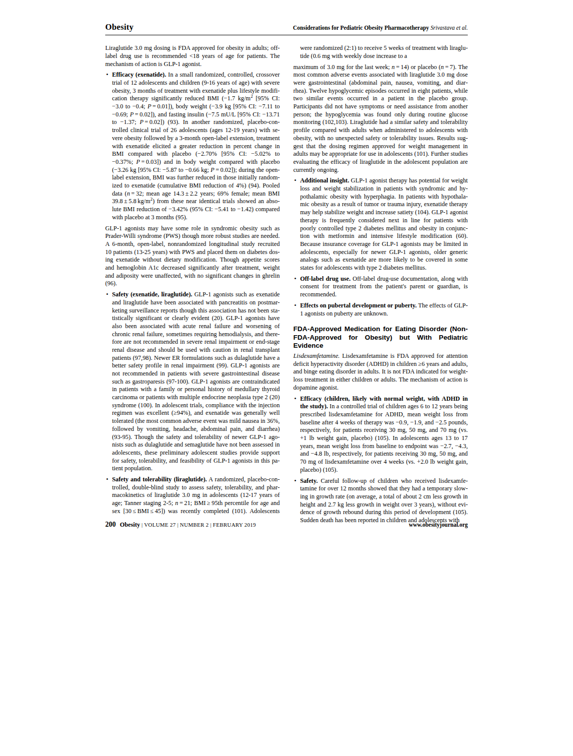Obesity
Considerations for Pediatric Obesity Pharmacotherapy Srivastava et al.
Liraglutide 3.0 mg dosing is FDA approved for obesity in adults; off-label drug use is recommended <18 years of age for patients. The mechanism of action is GLP-1 agonist.
Efficacy (exenatide). In a small randomized, controlled, crossover trial of 12 adolescents and children (9-16 years of age) with severe obesity, 3 months of treatment with exenatide plus lifestyle modification therapy significantly reduced BMI (−1.7 kg/m2 [95% CI: −3.0 to −0.4; P = 0.01]), body weight (−3.9 kg [95% CI: −7.11 to −0.69; P = 0.02]), and fasting insulin (−7.5 mU/L [95% CI: −13.71 to −1.37; P = 0.02]) (93). In another randomized, placebo-controlled clinical trial of 26 adolescents (ages 12-19 years) with severe obesity followed by a 3-month open-label extension, treatment with exenatide elicited a greater reduction in percent change in BMI compared with placebo (−2.70% [95% CI: −5.02% to −0.37%; P = 0.03]) and in body weight compared with placebo (−3.26 kg [95% CI: −5.87 to −0.66 kg; P = 0.02]); during the open-label extension, BMI was further reduced in those initially randomized to exenatide (cumulative BMI reduction of 4%) (94). Pooled data (n = 32; mean age 14.3 ± 2.2 years; 69% female; mean BMI 39.8 ± 5.8 kg/m2) from these near identical trials showed an absolute BMI reduction of −3.42% (95% CI: −5.41 to −1.42) compared with placebo at 3 months (95).
GLP-1 agonists may have some role in syndromic obesity such as Prader-Willi syndrome (PWS) though more robust studies are needed. A 6-month, open-label, nonrandomized longitudinal study recruited 10 patients (13-25 years) with PWS and placed them on diabetes dosing exenatide without dietary modification. Though appetite scores and hemoglobin A1c decreased significantly after treatment, weight and adiposity were unaffected, with no significant changes in ghrelin (96).
Safety (exenatide, liraglutide). GLP-1 agonists such as exenatide and liraglutide have been associated with pancreatitis on postmarketing surveillance reports though this association has not been statistically significant or clearly evident (20). GLP-1 agonists have also been associated with acute renal failure and worsening of chronic renal failure, sometimes requiring hemodialysis, and therefore are not recommended in severe renal impairment or end-stage renal disease and should be used with caution in renal transplant patients (97,98). Newer ER formulations such as dulaglutide have a better safety profile in renal impairment (99). GLP-1 agonists are not recommended in patients with severe gastrointestinal disease such as gastroparesis (97-100). GLP-1 agonists are contraindicated in patients with a family or personal history of medullary thyroid carcinoma or patients with multiple endocrine neoplasia type 2 (20) syndrome (100). In adolescent trials, compliance with the injection regimen was excellent (≥94%), and exenatide was generally well tolerated (the most common adverse event was mild nausea in 36%, followed by vomiting, headache, abdominal pain, and diarrhea) (93-95). Though the safety and tolerability of newer GLP-1 agonists such as dulaglutide and semaglutide have not been assessed in adolescents, these preliminary adolescent studies provide support for safety, tolerability, and feasibility of GLP-1 agonists in this patient population.
Safety and tolerability (liraglutide). A randomized, placebo-controlled, double-blind study to assess safety, tolerability, and pharmacokinetics of liraglutide 3.0 mg in adolescents (12-17 years of age; Tanner staging 2-5; n = 21; BMI ≥ 95th percentile for age and sex [30 ≤ BMI ≤ 45]) was recently completed (101). Adolescents were randomized (2:1) to receive 5 weeks of treatment with liraglutide (0.6 mg with weekly dose increase to a
maximum of 3.0 mg for the last week; n = 14) or placebo (n = 7). The most common adverse events associated with liraglutide 3.0 mg dose were gastrointestinal (abdominal pain, nausea, vomiting, and diarrhea). Twelve hypoglycemic episodes occurred in eight patients, while two similar events occurred in a patient in the placebo group. Participants did not have symptoms or need assistance from another person; the hypoglycemia was found only during routine glucose monitoring (102,103). Liraglutide had a similar safety and tolerability profile compared with adults when administered to adolescents with obesity, with no unexpected safety or tolerability issues. Results suggest that the dosing regimen approved for weight management in adults may be appropriate for use in adolescents (101). Further studies evaluating the efficacy of liraglutide in the adolescent population are currently ongoing.
Additional insight. GLP-1 agonist therapy has potential for weight loss and weight stabilization in patients with syndromic and hypothalamic obesity with hyperphagia. In patients with hypothalamic obesity as a result of tumor or trauma injury, exenatide therapy may help stabilize weight and increase satiety (104). GLP-1 agonist therapy is frequently considered next in line for patients with poorly controlled type 2 diabetes mellitus and obesity in conjunction with metformin and intensive lifestyle modification (60). Because insurance coverage for GLP-1 agonists may be limited in adolescents, especially for newer GLP-1 agonists, older generic analogs such as exenatide are more likely to be covered in some states for adolescents with type 2 diabetes mellitus.
Off-label drug use. Off-label drug-use documentation, along with consent for treatment from the patient's parent or guardian, is recommended.
Effects on pubertal development or puberty. The effects of GLP-1 agonists on puberty are unknown.
FDA-Approved Medication for Eating Disorder (Non-FDA-Approved for Obesity) but With Pediatric Evidence
Lisdexamfetamine. Lisdexamfetamine is FDA approved for attention deficit hyperactivity disorder (ADHD) in children ≥6 years and adults, and binge eating disorder in adults. It is not FDA indicated for weight-loss treatment in either children or adults. The mechanism of action is dopamine agonist.
Efficacy (children, likely with normal weight, with ADHD in the study). In a controlled trial of children ages 6 to 12 years being prescribed lisdexamfetamine for ADHD, mean weight loss from baseline after 4 weeks of therapy was −0.9, −1.9, and −2.5 pounds, respectively, for patients receiving 30 mg, 50 mg, and 70 mg (vs. +1 lb weight gain, placebo) (105). In adolescents ages 13 to 17 years, mean weight loss from baseline to endpoint was −2.7, −4.3, and −4.8 lb, respectively, for patients receiving 30 mg, 50 mg, and 70 mg of lisdexamfetamine over 4 weeks (vs. +2.0 lb weight gain, placebo) (105).
Safety. Careful follow-up of children who received lisdexamfetamine for over 12 months showed that they had a temporary slowing in growth rate (on average, a total of about 2 cm less growth in height and 2.7 kg less growth in weight over 3 years), without evidence of growth rebound during this period of development (105). Sudden death has been reported in children and adolescents with
200 Obesity | VOLUME 27 | NUMBER 2 | FEBRUARY 2019
www.obesityjournal.org